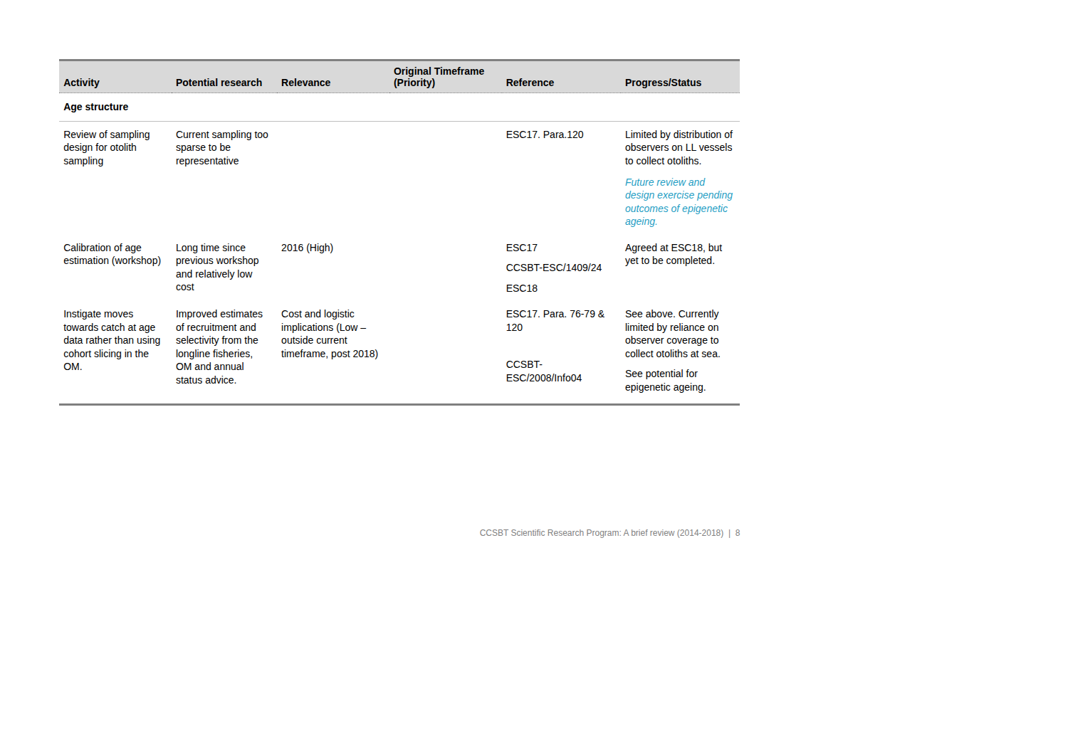| Activity | Potential research | Relevance | Original Timeframe (Priority) | Reference | Progress/Status |
| --- | --- | --- | --- | --- | --- |
| Age structure |
| Review of sampling design for otolith sampling | Current sampling too sparse to be representative | | | ESC17. Para.120 | Limited by distribution of observers on LL vessels to collect otoliths. Future review and design exercise pending outcomes of epigenetic ageing. |
| Calibration of age estimation (workshop) | Long time since previous workshop and relatively low cost | 2016 (High) | | ESC17 CCSBT-ESC/1409/24 ESC18 | Agreed at ESC18, but yet to be completed. |
| Instigate moves towards catch at age data rather than using cohort slicing in the OM. | Improved estimates of recruitment and selectivity from the longline fisheries, OM and annual status advice. | Cost and logistic implications (Low – outside current timeframe, post 2018) | | ESC17. Para. 76-79 & 120 CCSBT-ESC/2008/Info04 | See above. Currently limited by reliance on observer coverage to collect otoliths at sea. See potential for epigenetic ageing. |
CCSBT Scientific Research Program: A brief review (2014-2018) | 8